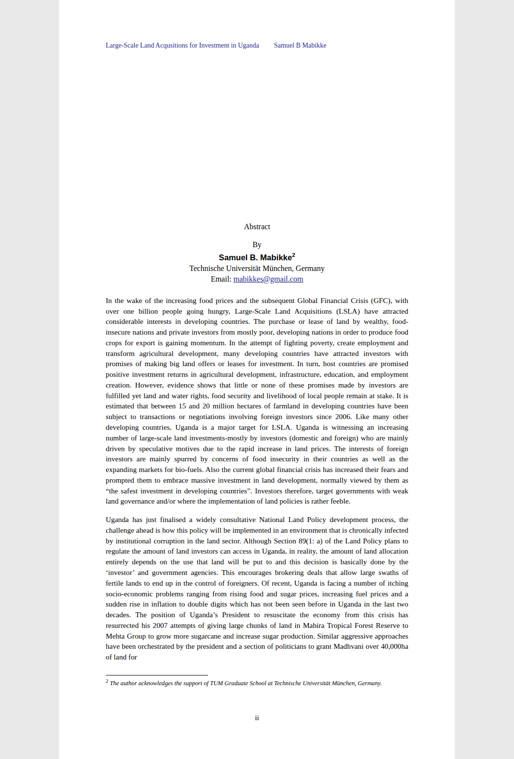Large-Scale Land Acqusitions for Investment in Uganda Samuel B Mabikke
Abstract
By Samuel B. Mabikke2 Technische Universität München, Germany Email: mabikkes@gmail.com
In the wake of the increasing food prices and the subsequent Global Financial Crisis (GFC), with over one billion people going hungry, Large-Scale Land Acquisitions (LSLA) have attracted considerable interests in developing countries. The purchase or lease of land by wealthy, food-insecure nations and private investors from mostly poor, developing nations in order to produce food crops for export is gaining momentum. In the attempt of fighting poverty, create employment and transform agricultural development, many developing countries have attracted investors with promises of making big land offers or leases for investment. In turn, host countries are promised positive investment returns in agricultural development, infrastructure, education, and employment creation. However, evidence shows that little or none of these promises made by investors are fulfilled yet land and water rights, food security and livelihood of local people remain at stake. It is estimated that between 15 and 20 million hectares of farmland in developing countries have been subject to transactions or negotiations involving foreign investors since 2006. Like many other developing countries, Uganda is a major target for LSLA. Uganda is witnessing an increasing number of large-scale land investments-mostly by investors (domestic and foreign) who are mainly driven by speculative motives due to the rapid increase in land prices. The interests of foreign investors are mainly spurred by concerns of food insecurity in their countries as well as the expanding markets for bio-fuels. Also the current global financial crisis has increased their fears and prompted them to embrace massive investment in land development, normally viewed by them as “the safest investment in developing countries”. Investors therefore, target governments with weak land governance and/or where the implementation of land policies is rather feeble.
Uganda has just finalised a widely consultative National Land Policy development process, the challenge ahead is how this policy will be implemented in an environment that is chronically infected by institutional corruption in the land sector. Although Section 89(1: a) of the Land Policy plans to regulate the amount of land investors can access in Uganda, in reality, the amount of land allocation entirely depends on the use that land will be put to and this decision is basically done by the ‘investor’ and government agencies. This encourages brokering deals that allow large swaths of fertile lands to end up in the control of foreigners. Of recent, Uganda is facing a number of itching socio-economic problems ranging from rising food and sugar prices, increasing fuel prices and a sudden rise in inflation to double digits which has not been seen before in Uganda in the last two decades. The position of Uganda’s President to resuscitate the economy from this crisis has resurrected his 2007 attempts of giving large chunks of land in Mabira Tropical Forest Reserve to Mehta Group to grow more sugarcane and increase sugar production. Similar aggressive approaches have been orchestrated by the president and a section of politicians to grant Madhvani over 40,000ha of land for
2 The author acknowledges the support of TUM Graduate School at Technische Universität München, Germany.
ii